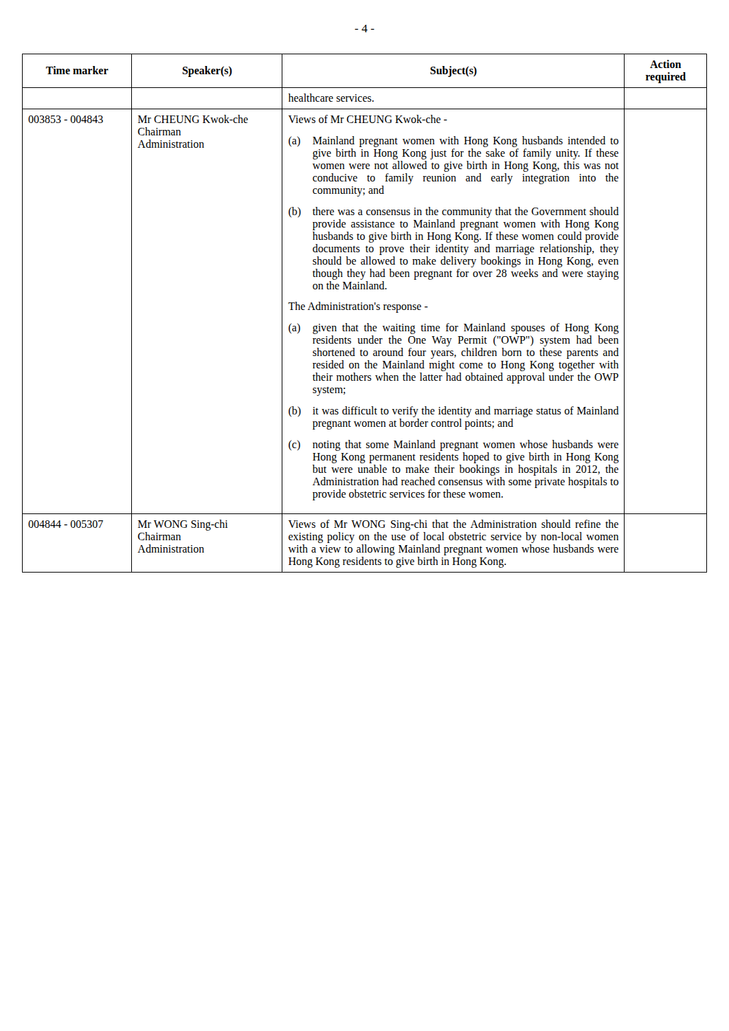- 4 -
| Time marker | Speaker(s) | Subject(s) | Action required |
| --- | --- | --- | --- |
| | | healthcare services. | |
| 003853 - 004843 | Mr CHEUNG Kwok-che Chairman Administration | Views of Mr CHEUNG Kwok-che - (a) Mainland pregnant women with Hong Kong husbands intended to give birth in Hong Kong just for the sake of family unity. If these women were not allowed to give birth in Hong Kong, this was not conducive to family reunion and early integration into the community; and (b) there was a consensus in the community that the Government should provide assistance to Mainland pregnant women with Hong Kong husbands to give birth in Hong Kong. If these women could provide documents to prove their identity and marriage relationship, they should be allowed to make delivery bookings in Hong Kong, even though they had been pregnant for over 28 weeks and were staying on the Mainland. The Administration's response - (a) given that the waiting time for Mainland spouses of Hong Kong residents under the One Way Permit ("OWP") system had been shortened to around four years, children born to these parents and resided on the Mainland might come to Hong Kong together with their mothers when the latter had obtained approval under the OWP system; (b) it was difficult to verify the identity and marriage status of Mainland pregnant women at border control points; and (c) noting that some Mainland pregnant women whose husbands were Hong Kong permanent residents hoped to give birth in Hong Kong but were unable to make their bookings in hospitals in 2012, the Administration had reached consensus with some private hospitals to provide obstetric services for these women. | |
| 004844 - 005307 | Mr WONG Sing-chi Chairman Administration | Views of Mr WONG Sing-chi that the Administration should refine the existing policy on the use of local obstetric service by non-local women with a view to allowing Mainland pregnant women whose husbands were Hong Kong residents to give birth in Hong Kong. | |